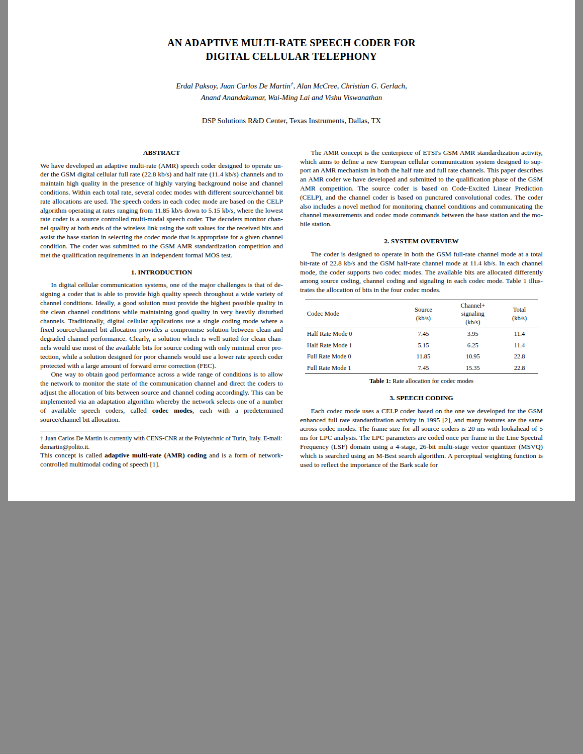AN ADAPTIVE MULTI-RATE SPEECH CODER FOR
DIGITAL CELLULAR TELEPHONY
Erdal Paksoy, Juan Carlos De Martin†, Alan McCree, Christian G. Gerlach,
Anand Anandakumar, Wai-Ming Lai and Vishu Viswanathan
DSP Solutions R&D Center, Texas Instruments, Dallas, TX
Abstract
We have developed an adaptive multi-rate (AMR) speech coder designed to operate under the GSM digital cellular full rate (22.8 kb/s) and half rate (11.4 kb/s) channels and to maintain high quality in the presence of highly varying background noise and channel conditions. Within each total rate, several codec modes with different source/channel bit rate allocations are used. The speech coders in each codec mode are based on the CELP algorithm operating at rates ranging from 11.85 kb/s down to 5.15 kb/s, where the lowest rate coder is a source controlled multi-modal speech coder. The decoders monitor channel quality at both ends of the wireless link using the soft values for the received bits and assist the base station in selecting the codec mode that is appropriate for a given channel condition. The coder was submitted to the GSM AMR standardization competition and met the qualification requirements in an independent formal MOS test.
1. Introduction
In digital cellular communication systems, one of the major challenges is that of designing a coder that is able to provide high quality speech throughout a wide variety of channel conditions. Ideally, a good solution must provide the highest possible quality in the clean channel conditions while maintaining good quality in very heavily disturbed channels. Traditionally, digital cellular applications use a single coding mode where a fixed source/channel bit allocation provides a compromise solution between clean and degraded channel performance. Clearly, a solution which is well suited for clean channels would use most of the available bits for source coding with only minimal error protection, while a solution designed for poor channels would use a lower rate speech coder protected with a large amount of forward error correction (FEC).
One way to obtain good performance across a wide range of conditions is to allow the network to monitor the state of the communication channel and direct the coders to adjust the allocation of bits between source and channel coding accordingly. This can be implemented via an adaptation algorithm whereby the network selects one of a number of available speech coders, called codec modes, each with a predetermined source/channel bit allocation.
† Juan Carlos De Martin is currently with CENS-CNR at the Polytechnic of Turin, Italy. E-mail: demartin@polito.it.
This concept is called adaptive multi-rate (AMR) coding and is a form of network-controlled multimodal coding of speech [1].
The AMR concept is the centerpiece of ETSI's GSM AMR standardization activity, which aims to define a new European cellular communication system designed to support an AMR mechanism in both the half rate and full rate channels. This paper describes an AMR coder we have developed and submitted to the qualification phase of the GSM AMR competition. The source coder is based on Code-Excited Linear Prediction (CELP), and the channel coder is based on punctured convolutional codes. The coder also includes a novel method for monitoring channel conditions and communicating the channel measurements and codec mode commands between the base station and the mobile station.
2. System Overview
The coder is designed to operate in both the GSM full-rate channel mode at a total bit-rate of 22.8 kb/s and the GSM half-rate channel mode at 11.4 kb/s. In each channel mode, the coder supports two codec modes. The available bits are allocated differently among source coding, channel coding and signaling in each codec mode. Table 1 illustrates the allocation of bits in the four codec modes.
| Codec Mode | Source (kb/s) | Channel+ signaling (kb/s) | Total (kb/s) |
| --- | --- | --- | --- |
| Half Rate Mode 0 | 7.45 | 3.95 | 11.4 |
| Half Rate Mode 1 | 5.15 | 6.25 | 11.4 |
| Full Rate Mode 0 | 11.85 | 10.95 | 22.8 |
| Full Rate Mode 1 | 7.45 | 15.35 | 22.8 |
Table 1: Rate allocation for codec modes
3. Speech Coding
Each codec mode uses a CELP coder based on the one we developed for the GSM enhanced full rate standardization activity in 1995 [2], and many features are the same across codec modes. The frame size for all source coders is 20 ms with lookahead of 5 ms for LPC analysis. The LPC parameters are coded once per frame in the Line Spectral Frequency (LSF) domain using a 4-stage, 26-bit multi-stage vector quantizer (MSVQ) which is searched using an M-Best search algorithm. A perceptual weighting function is used to reflect the importance of the Bark scale for